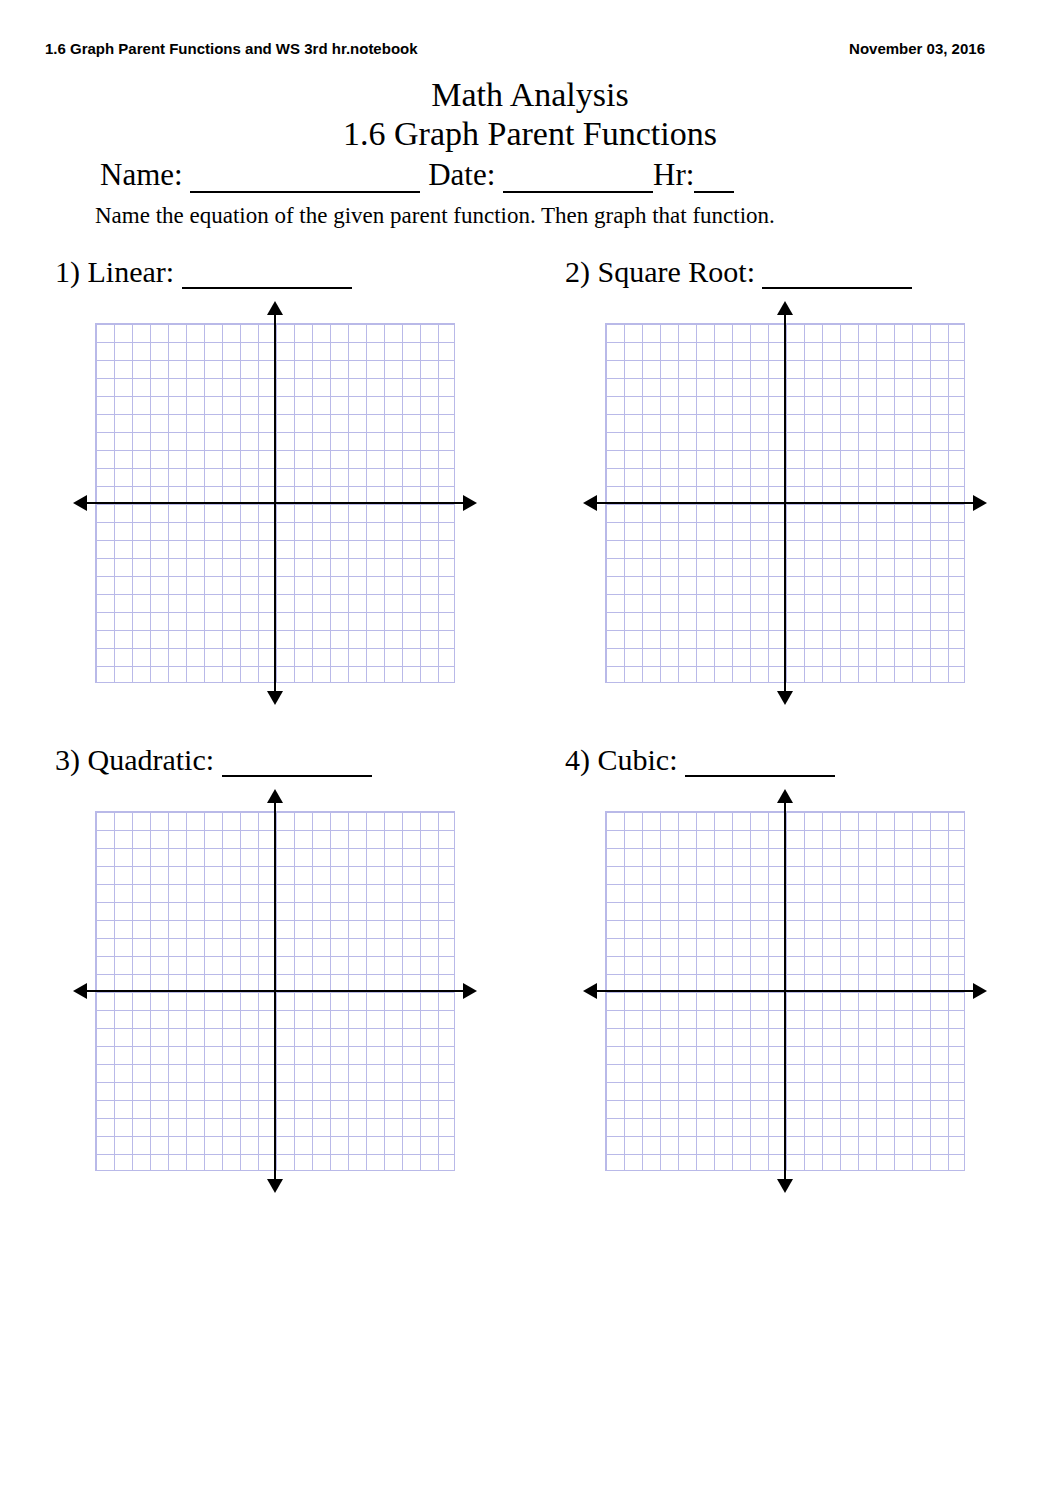1.6 Graph Parent Functions and WS 3rd hr.notebook November 03, 2016
Math Analysis
1.6 Graph Parent Functions
Name: Date: Hr:
Name the equation of the given parent function. Then graph that function.
1) Linear:
2) Square Root:
3) Quadratic:
4) Cubic: